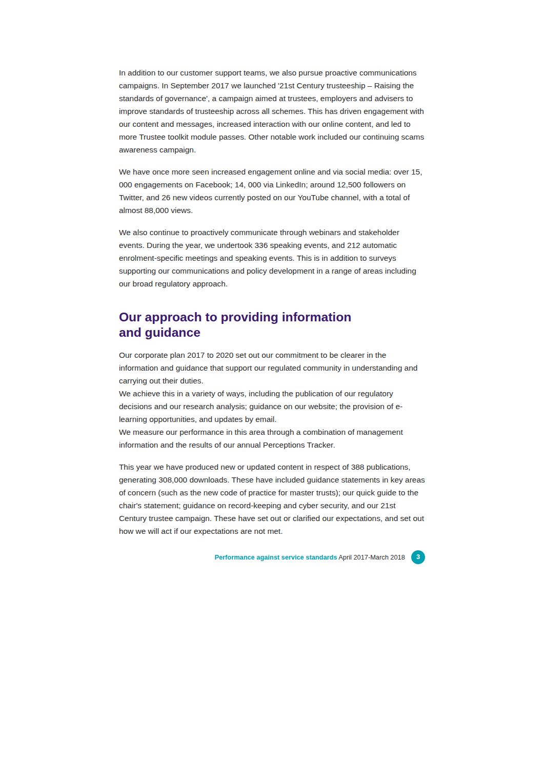In addition to our customer support teams, we also pursue proactive communications campaigns. In September 2017 we launched '21st Century trusteeship – Raising the standards of governance', a campaign aimed at trustees, employers and advisers to improve standards of trusteeship across all schemes. This has driven engagement with our content and messages, increased interaction with our online content, and led to more Trustee toolkit module passes. Other notable work included our continuing scams awareness campaign.
We have once more seen increased engagement online and via social media: over 15, 000 engagements on Facebook; 14, 000 via LinkedIn; around 12,500 followers on Twitter, and 26 new videos currently posted on our YouTube channel, with a total of almost 88,000 views.
We also continue to proactively communicate through webinars and stakeholder events. During the year, we undertook 336 speaking events, and 212 automatic enrolment-specific meetings and speaking events. This is in addition to surveys supporting our communications and policy development in a range of areas including our broad regulatory approach.
Our approach to providing information
and guidance
Our corporate plan 2017 to 2020 set out our commitment to be clearer in the information and guidance that support our regulated community in understanding and carrying out their duties.
We achieve this in a variety of ways, including the publication of our regulatory decisions and our research analysis; guidance on our website; the provision of e-learning opportunities, and updates by email.
We measure our performance in this area through a combination of management information and the results of our annual Perceptions Tracker.
This year we have produced new or updated content in respect of 388 publications, generating 308,000 downloads. These have included guidance statements in key areas of concern (such as the new code of practice for master trusts); our quick guide to the chair's statement; guidance on record-keeping and cyber security, and our 21st Century trustee campaign. These have set out or clarified our expectations, and set out how we will act if our expectations are not met.
Performance against service standards April 2017-March 2018 3